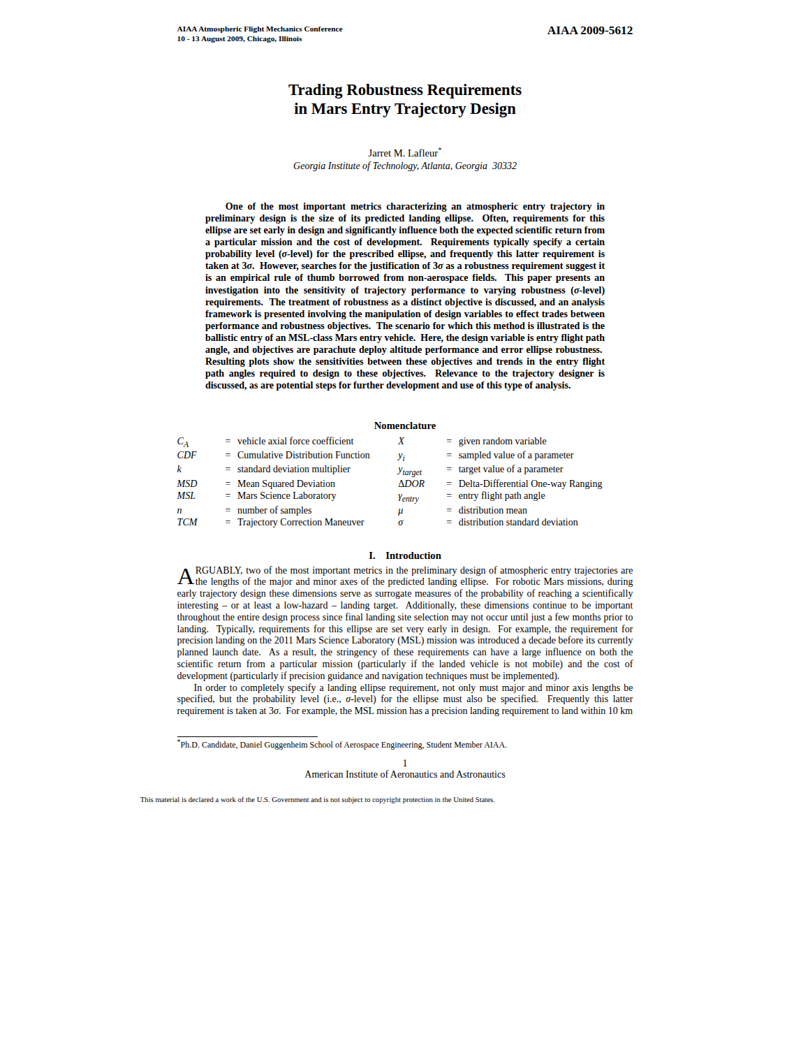AIAA Atmospheric Flight Mechanics Conference
10 - 13 August 2009, Chicago, Illinois
AIAA 2009-5612
Trading Robustness Requirements
in Mars Entry Trajectory Design
Jarret M. Lafleur*
Georgia Institute of Technology, Atlanta, Georgia 30332
One of the most important metrics characterizing an atmospheric entry trajectory in preliminary design is the size of its predicted landing ellipse. Often, requirements for this ellipse are set early in design and significantly influence both the expected scientific return from a particular mission and the cost of development. Requirements typically specify a certain probability level (σ-level) for the prescribed ellipse, and frequently this latter requirement is taken at 3σ. However, searches for the justification of 3σ as a robustness requirement suggest it is an empirical rule of thumb borrowed from non-aerospace fields. This paper presents an investigation into the sensitivity of trajectory performance to varying robustness (σ-level) requirements. The treatment of robustness as a distinct objective is discussed, and an analysis framework is presented involving the manipulation of design variables to effect trades between performance and robustness objectives. The scenario for which this method is illustrated is the ballistic entry of an MSL-class Mars entry vehicle. Here, the design variable is entry flight path angle, and objectives are parachute deploy altitude performance and error ellipse robustness. Resulting plots show the sensitivities between these objectives and trends in the entry flight path angles required to design to these objectives. Relevance to the trajectory designer is discussed, as are potential steps for further development and use of this type of analysis.
Nomenclature
| C A | = | vehicle axial force coefficient | X | = | given random variable |
| CDF | = | Cumulative Distribution Function | y i | = | sampled value of a parameter |
| k | = | standard deviation multiplier | y target | = | target value of a parameter |
| MSD | = | Mean Squared Deviation | Δ DOR | = | Delta-Differential One-way Ranging |
| MSL | = | Mars Science Laboratory | γ entry | = | entry flight path angle |
| n | = | number of samples | μ | = | distribution mean |
| TCM | = | Trajectory Correction Maneuver | σ | = | distribution standard deviation |
I. Introduction
ARGUABLY, two of the most important metrics in the preliminary design of atmospheric entry trajectories are the lengths of the major and minor axes of the predicted landing ellipse. For robotic Mars missions, during early trajectory design these dimensions serve as surrogate measures of the probability of reaching a scientifically interesting – or at least a low-hazard – landing target. Additionally, these dimensions continue to be important throughout the entire design process since final landing site selection may not occur until just a few months prior to landing. Typically, requirements for this ellipse are set very early in design. For example, the requirement for precision landing on the 2011 Mars Science Laboratory (MSL) mission was introduced a decade before its currently planned launch date. As a result, the stringency of these requirements can have a large influence on both the scientific return from a particular mission (particularly if the landed vehicle is not mobile) and the cost of development (particularly if precision guidance and navigation techniques must be implemented).
In order to completely specify a landing ellipse requirement, not only must major and minor axis lengths be specified, but the probability level (i.e., σ-level) for the ellipse must also be specified. Frequently this latter requirement is taken at 3σ. For example, the MSL mission has a precision landing requirement to land within 10 km
*Ph.D. Candidate, Daniel Guggenheim School of Aerospace Engineering, Student Member AIAA.
1
American Institute of Aeronautics and Astronautics
This material is declared a work of the U.S. Government and is not subject to copyright protection in the United States.